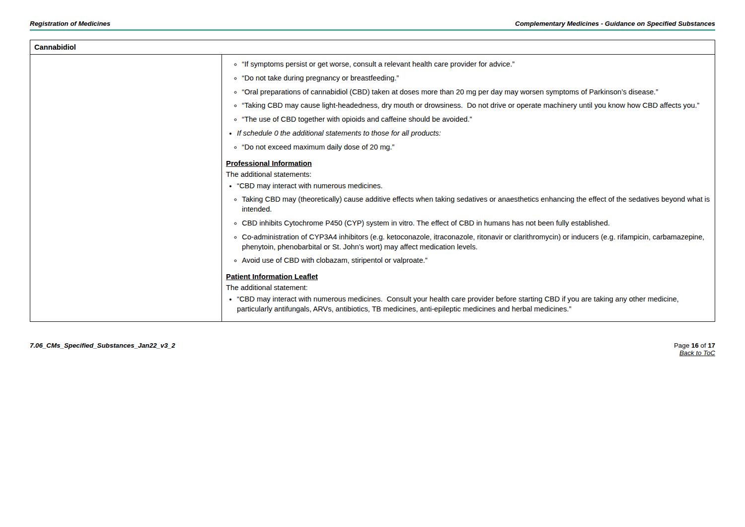Registration of Medicines
Complementary Medicines - Guidance on Specified Substances
| Cannabidiol |
| | “If symptoms persist or get worse, consult a relevant health care provider for advice.” “Do not take during pregnancy or breastfeeding.” “Oral preparations of cannabidiol (CBD) taken at doses more than 20 mg per day may worsen symptoms of Parkinson’s disease.” “Taking CBD may cause light-headedness, dry mouth or drowsiness. Do not drive or operate machinery until you know how CBD affects you.” “The use of CBD together with opioids and caffeine should be avoided.” If schedule 0 the additional statements to those for all products: “Do not exceed maximum daily dose of 20 mg.” Professional Information The additional statements: “CBD may interact with numerous medicines. Taking CBD may (theoretically) cause additive effects when taking sedatives or anaesthetics enhancing the effect of the sedatives beyond what is intended. CBD inhibits Cytochrome P450 (CYP) system in vitro. The effect of CBD in humans has not been fully established. Co-administration of CYP3A4 inhibitors (e.g. ketoconazole, itraconazole, ritonavir or clarithromycin) or inducers (e.g. rifampicin, carbamazepine, phenytoin, phenobarbital or St. John’s wort) may affect medication levels. Avoid use of CBD with clobazam, stiripentol or valproate.” Patient Information Leaflet The additional statement: “CBD may interact with numerous medicines. Consult your health care provider before starting CBD if you are taking any other medicine, particularly antifungals, ARVs, antibiotics, TB medicines, anti-epileptic medicines and herbal medicines.” |
7.06_CMs_Specified_Substances_Jan22_v3_2
Page 16 of 17
Back to ToC